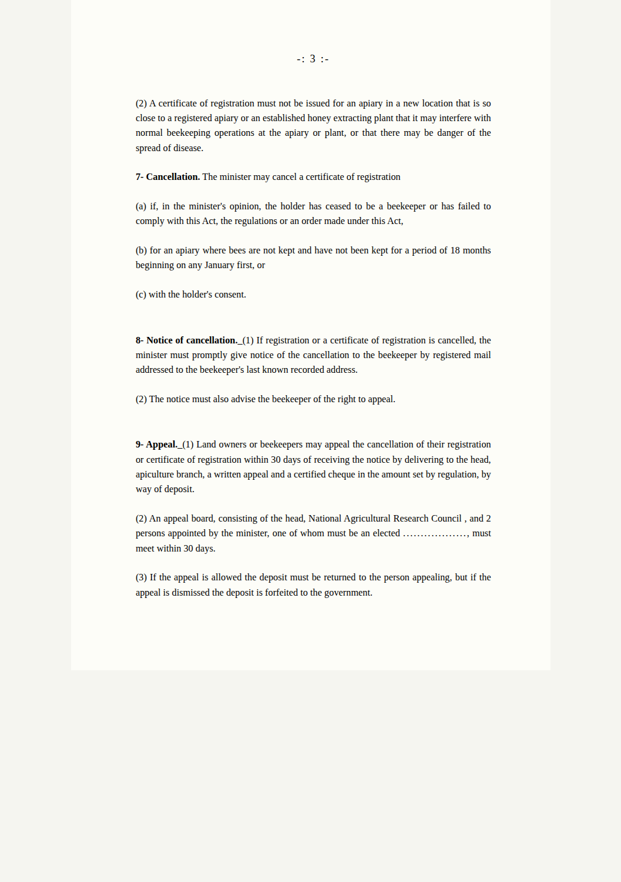-: 3 :-
(2) A certificate of registration must not be issued for an apiary in a new location that is so close to a registered apiary or an established honey extracting plant that it may interfere with normal beekeeping operations at the apiary or plant, or that there may be danger of the spread of disease.
7- Cancellation. The minister may cancel a certificate of registration
(a) if, in the minister's opinion, the holder has ceased to be a beekeeper or has failed to comply with this Act, the regulations or an order made under this Act,
(b) for an apiary where bees are not kept and have not been kept for a period of 18 months beginning on any January first, or
(c) with the holder's consent.
8- Notice of cancellation._(1) If registration or a certificate of registration is cancelled, the minister must promptly give notice of the cancellation to the beekeeper by registered mail addressed to the beekeeper's last known recorded address.
(2) The notice must also advise the beekeeper of the right to appeal.
9- Appeal._(1) Land owners or beekeepers may appeal the cancellation of their registration or certificate of registration within 30 days of receiving the notice by delivering to the head, apiculture branch, a written appeal and a certified cheque in the amount set by regulation, by way of deposit.
(2) An appeal board, consisting of the head, National Agricultural Research Council , and 2 persons appointed by the minister, one of whom must be an elected .................., must meet within 30 days.
(3) If the appeal is allowed the deposit must be returned to the person appealing, but if the appeal is dismissed the deposit is forfeited to the government.